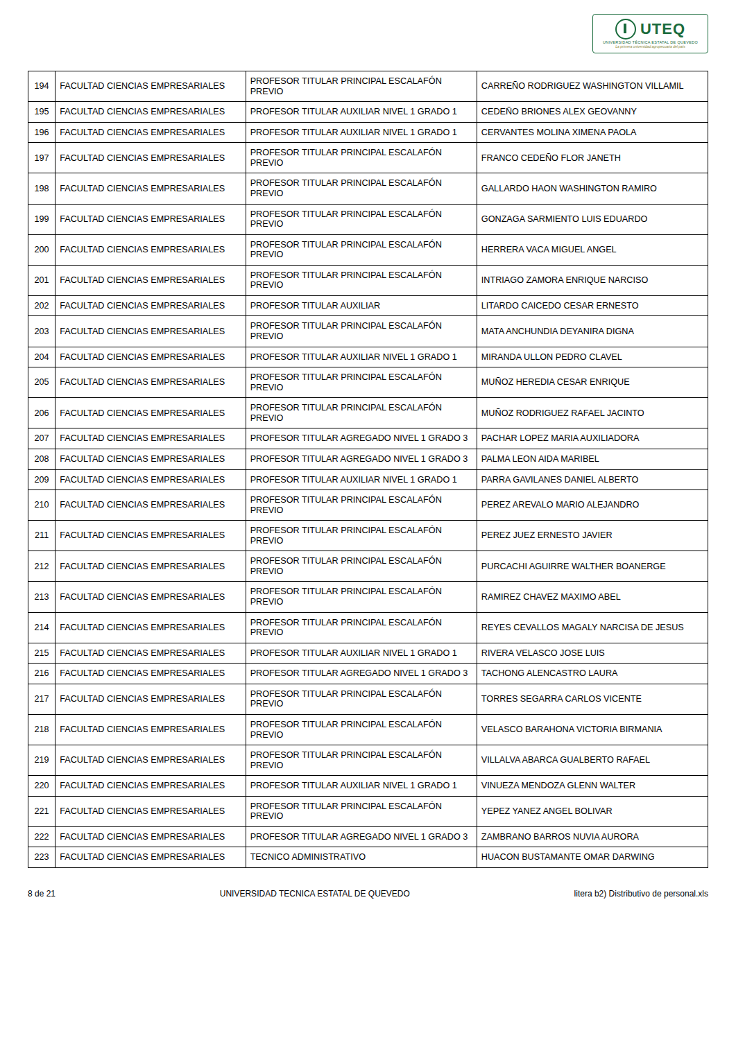UTEQ
UNIVERSIDAD TÉCNICA ESTATAL DE QUEVEDO
La primera universidad agropecuaria del país
| 194 | FACULTAD CIENCIAS EMPRESARIALES | PROFESOR TITULAR PRINCIPAL ESCALAFÓN PREVIO | CARREÑO RODRIGUEZ WASHINGTON VILLAMIL |
| 195 | FACULTAD CIENCIAS EMPRESARIALES | PROFESOR TITULAR AUXILIAR NIVEL 1 GRADO 1 | CEDEÑO BRIONES ALEX GEOVANNY |
| 196 | FACULTAD CIENCIAS EMPRESARIALES | PROFESOR TITULAR AUXILIAR NIVEL 1 GRADO 1 | CERVANTES MOLINA XIMENA PAOLA |
| 197 | FACULTAD CIENCIAS EMPRESARIALES | PROFESOR TITULAR PRINCIPAL ESCALAFÓN PREVIO | FRANCO CEDEÑO FLOR JANETH |
| 198 | FACULTAD CIENCIAS EMPRESARIALES | PROFESOR TITULAR PRINCIPAL ESCALAFÓN PREVIO | GALLARDO HAON WASHINGTON RAMIRO |
| 199 | FACULTAD CIENCIAS EMPRESARIALES | PROFESOR TITULAR PRINCIPAL ESCALAFÓN PREVIO | GONZAGA SARMIENTO LUIS EDUARDO |
| 200 | FACULTAD CIENCIAS EMPRESARIALES | PROFESOR TITULAR PRINCIPAL ESCALAFÓN PREVIO | HERRERA VACA MIGUEL ANGEL |
| 201 | FACULTAD CIENCIAS EMPRESARIALES | PROFESOR TITULAR PRINCIPAL ESCALAFÓN PREVIO | INTRIAGO ZAMORA ENRIQUE NARCISO |
| 202 | FACULTAD CIENCIAS EMPRESARIALES | PROFESOR TITULAR AUXILIAR | LITARDO CAICEDO CESAR ERNESTO |
| 203 | FACULTAD CIENCIAS EMPRESARIALES | PROFESOR TITULAR PRINCIPAL ESCALAFÓN PREVIO | MATA ANCHUNDIA DEYANIRA DIGNA |
| 204 | FACULTAD CIENCIAS EMPRESARIALES | PROFESOR TITULAR AUXILIAR NIVEL 1 GRADO 1 | MIRANDA ULLON PEDRO CLAVEL |
| 205 | FACULTAD CIENCIAS EMPRESARIALES | PROFESOR TITULAR PRINCIPAL ESCALAFÓN PREVIO | MUÑOZ HEREDIA CESAR ENRIQUE |
| 206 | FACULTAD CIENCIAS EMPRESARIALES | PROFESOR TITULAR PRINCIPAL ESCALAFÓN PREVIO | MUÑOZ RODRIGUEZ RAFAEL JACINTO |
| 207 | FACULTAD CIENCIAS EMPRESARIALES | PROFESOR TITULAR AGREGADO NIVEL 1 GRADO 3 | PACHAR LOPEZ MARIA AUXILIADORA |
| 208 | FACULTAD CIENCIAS EMPRESARIALES | PROFESOR TITULAR AGREGADO NIVEL 1 GRADO 3 | PALMA LEON AIDA MARIBEL |
| 209 | FACULTAD CIENCIAS EMPRESARIALES | PROFESOR TITULAR AUXILIAR NIVEL 1 GRADO 1 | PARRA GAVILANES DANIEL ALBERTO |
| 210 | FACULTAD CIENCIAS EMPRESARIALES | PROFESOR TITULAR PRINCIPAL ESCALAFÓN PREVIO | PEREZ AREVALO MARIO ALEJANDRO |
| 211 | FACULTAD CIENCIAS EMPRESARIALES | PROFESOR TITULAR PRINCIPAL ESCALAFÓN PREVIO | PEREZ JUEZ ERNESTO JAVIER |
| 212 | FACULTAD CIENCIAS EMPRESARIALES | PROFESOR TITULAR PRINCIPAL ESCALAFÓN PREVIO | PURCACHI AGUIRRE WALTHER BOANERGE |
| 213 | FACULTAD CIENCIAS EMPRESARIALES | PROFESOR TITULAR PRINCIPAL ESCALAFÓN PREVIO | RAMIREZ CHAVEZ MAXIMO ABEL |
| 214 | FACULTAD CIENCIAS EMPRESARIALES | PROFESOR TITULAR PRINCIPAL ESCALAFÓN PREVIO | REYES CEVALLOS MAGALY NARCISA DE JESUS |
| 215 | FACULTAD CIENCIAS EMPRESARIALES | PROFESOR TITULAR AUXILIAR NIVEL 1 GRADO 1 | RIVERA VELASCO JOSE LUIS |
| 216 | FACULTAD CIENCIAS EMPRESARIALES | PROFESOR TITULAR AGREGADO NIVEL 1 GRADO 3 | TACHONG ALENCASTRO LAURA |
| 217 | FACULTAD CIENCIAS EMPRESARIALES | PROFESOR TITULAR PRINCIPAL ESCALAFÓN PREVIO | TORRES SEGARRA CARLOS VICENTE |
| 218 | FACULTAD CIENCIAS EMPRESARIALES | PROFESOR TITULAR PRINCIPAL ESCALAFÓN PREVIO | VELASCO BARAHONA VICTORIA BIRMANIA |
| 219 | FACULTAD CIENCIAS EMPRESARIALES | PROFESOR TITULAR PRINCIPAL ESCALAFÓN PREVIO | VILLALVA ABARCA GUALBERTO RAFAEL |
| 220 | FACULTAD CIENCIAS EMPRESARIALES | PROFESOR TITULAR AUXILIAR NIVEL 1 GRADO 1 | VINUEZA MENDOZA GLENN WALTER |
| 221 | FACULTAD CIENCIAS EMPRESARIALES | PROFESOR TITULAR PRINCIPAL ESCALAFÓN PREVIO | YEPEZ YANEZ ANGEL BOLIVAR |
| 222 | FACULTAD CIENCIAS EMPRESARIALES | PROFESOR TITULAR AGREGADO NIVEL 1 GRADO 3 | ZAMBRANO BARROS NUVIA AURORA |
| 223 | FACULTAD CIENCIAS EMPRESARIALES | TECNICO ADMINISTRATIVO | HUACON BUSTAMANTE OMAR DARWING |
8 de 21
UNIVERSIDAD TECNICA ESTATAL DE QUEVEDO
litera b2) Distributivo de personal.xls